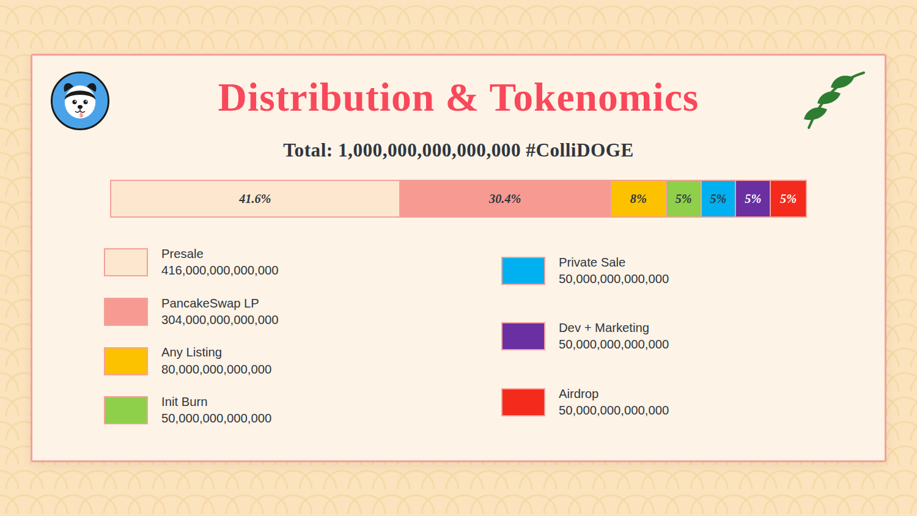Distribution & Tokenomics
Total: 1,000,000,000,000,000 #ColliDOGE
41.6%
30.4%
8%
5%
5%
5%
5%
Presale
416,000,000,000,000
PancakeSwap LP
304,000,000,000,000
Any Listing
80,000,000,000,000
Init Burn
50,000,000,000,000
Private Sale
50,000,000,000,000
Dev + Marketing
50,000,000,000,000
Airdrop
50,000,000,000,000